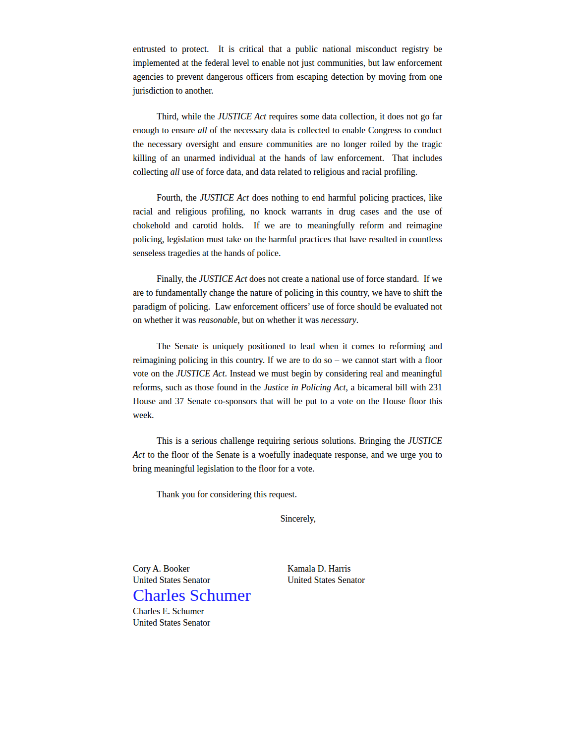entrusted to protect. It is critical that a public national misconduct registry be implemented at the federal level to enable not just communities, but law enforcement agencies to prevent dangerous officers from escaping detection by moving from one jurisdiction to another.
Third, while the JUSTICE Act requires some data collection, it does not go far enough to ensure all of the necessary data is collected to enable Congress to conduct the necessary oversight and ensure communities are no longer roiled by the tragic killing of an unarmed individual at the hands of law enforcement. That includes collecting all use of force data, and data related to religious and racial profiling.
Fourth, the JUSTICE Act does nothing to end harmful policing practices, like racial and religious profiling, no knock warrants in drug cases and the use of chokehold and carotid holds. If we are to meaningfully reform and reimagine policing, legislation must take on the harmful practices that have resulted in countless senseless tragedies at the hands of police.
Finally, the JUSTICE Act does not create a national use of force standard. If we are to fundamentally change the nature of policing in this country, we have to shift the paradigm of policing. Law enforcement officers’ use of force should be evaluated not on whether it was reasonable, but on whether it was necessary.
The Senate is uniquely positioned to lead when it comes to reforming and reimagining policing in this country. If we are to do so – we cannot start with a floor vote on the JUSTICE Act. Instead we must begin by considering real and meaningful reforms, such as those found in the Justice in Policing Act, a bicameral bill with 231 House and 37 Senate co-sponsors that will be put to a vote on the House floor this week.
This is a serious challenge requiring serious solutions. Bringing the JUSTICE Act to the floor of the Senate is a woefully inadequate response, and we urge you to bring meaningful legislation to the floor for a vote.
Thank you for considering this request.
Sincerely,
| Cory A. Booker United States Senator | Kamala D. Harris United States Senator |
| Charles Schumer Charles E. Schumer United States Senator |